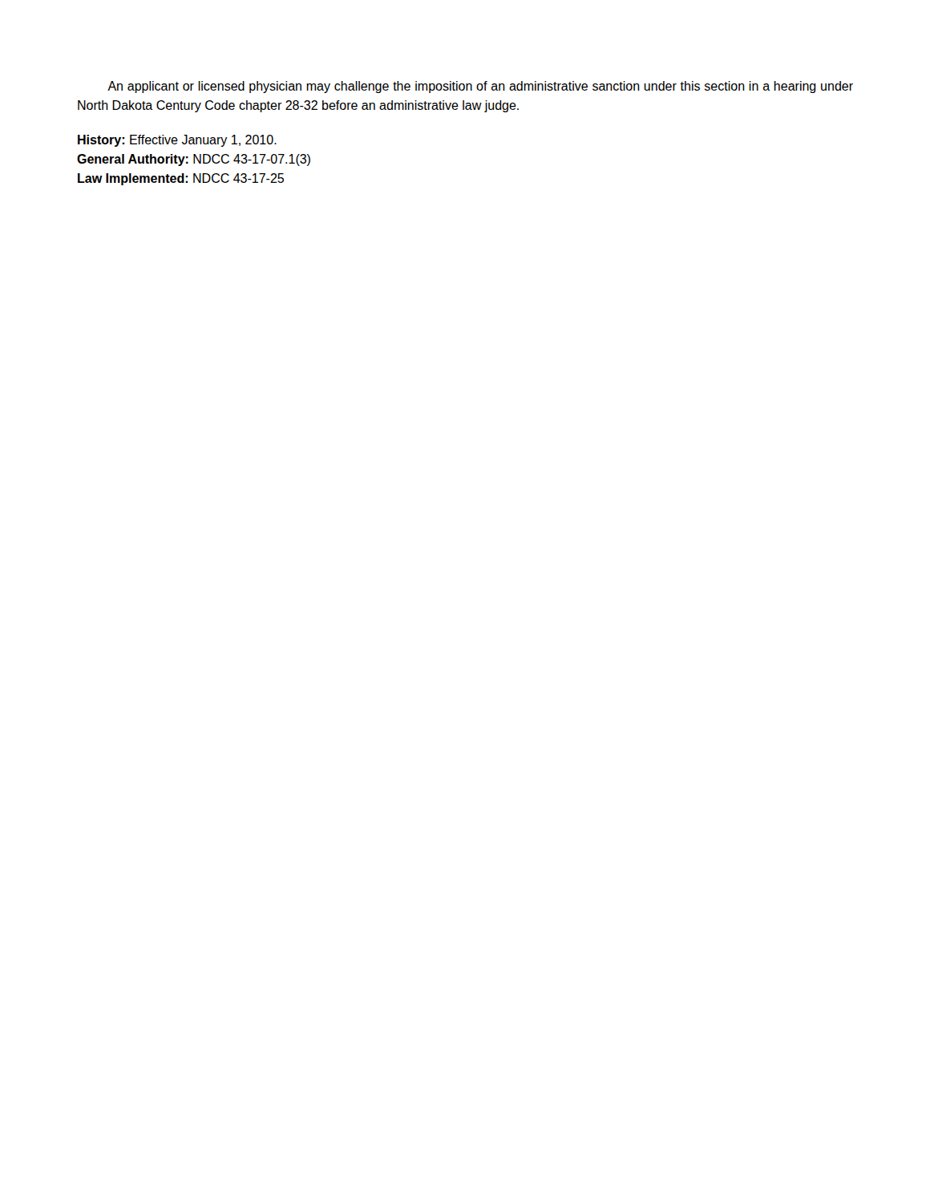An applicant or licensed physician may challenge the imposition of an administrative sanction under this section in a hearing under North Dakota Century Code chapter 28-32 before an administrative law judge.
History: Effective January 1, 2010.
General Authority: NDCC 43-17-07.1(3)
Law Implemented: NDCC 43-17-25